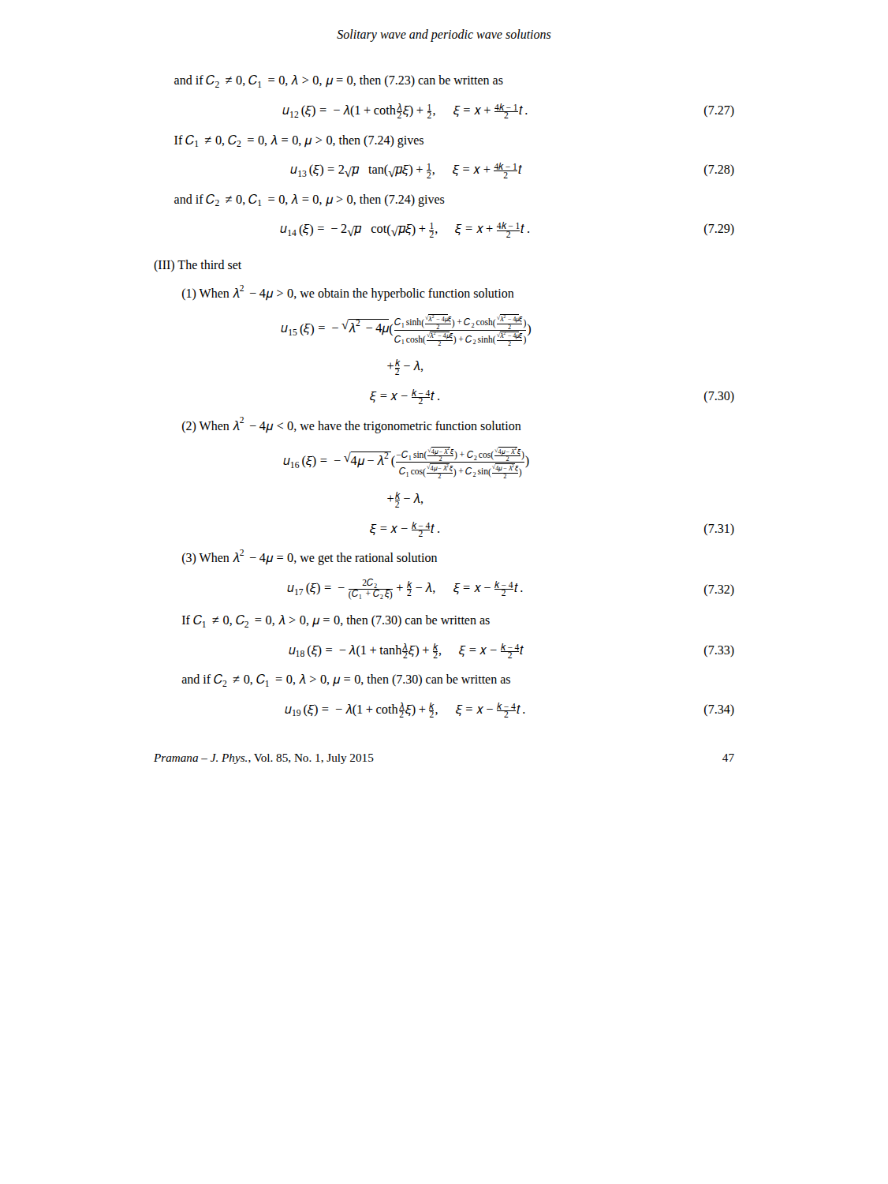Solitary wave and periodic wave solutions
and if C2≠0, C1=0, λ>0, μ=0, then (7.23) can be written as
u12(ξ)=−λ (1+cothλ2ξ) +12, ξ=x+4k−12t.
(7.27)
If C1≠0, C2=0, λ=0, μ>0, then (7.24) gives
u13(ξ)=2μ tan(μξ) +12, ξ=x+4k−12t
(7.28)
and if C2≠0, C1=0, λ=0, μ>0, then (7.24) gives
u14(ξ)=−2μ cot(μξ) +12, ξ=x+4k−12t.
(7.29)
(III) The third set
(1) When λ2−4μ>0, we obtain the hyperbolic function solution
u15(ξ)=−λ2−4μ ( C1sinh(λ2−4μξ2)+C2cosh(λ2−4μξ2) C1cosh(λ2−4μξ2)+C2sinh(λ2−4μξ2) )
+k2−λ,
ξ=x−k−42t.
(7.30)
(2) When λ2−4μ<0, we have the trigonometric function solution
u16(ξ)=−4μ−λ2 ( −C1sin(4μ−λ2ξ2)+C2cos(4μ−λ2ξ2) C1cos(4μ−λ2ξ2)+C2sin(4μ−λ2ξ2) )
+k2−λ,
ξ=x−k−42t.
(7.31)
(3) When λ2−4μ=0, we get the rational solution
u17(ξ)=− 2C2(C1+C2ξ) +k2−λ, ξ=x−k−42t.
(7.32)
If C1≠0, C2=0, λ>0, μ=0, then (7.30) can be written as
u18(ξ)=−λ (1+tanhλ2ξ) +k2, ξ=x−k−42t
(7.33)
and if C2≠0, C1=0, λ>0, μ=0, then (7.30) can be written as
u19(ξ)=−λ (1+cothλ2ξ) +k2, ξ=x−k−42t.
(7.34)
Pramana – J. Phys., Vol. 85, No. 1, July 2015
47